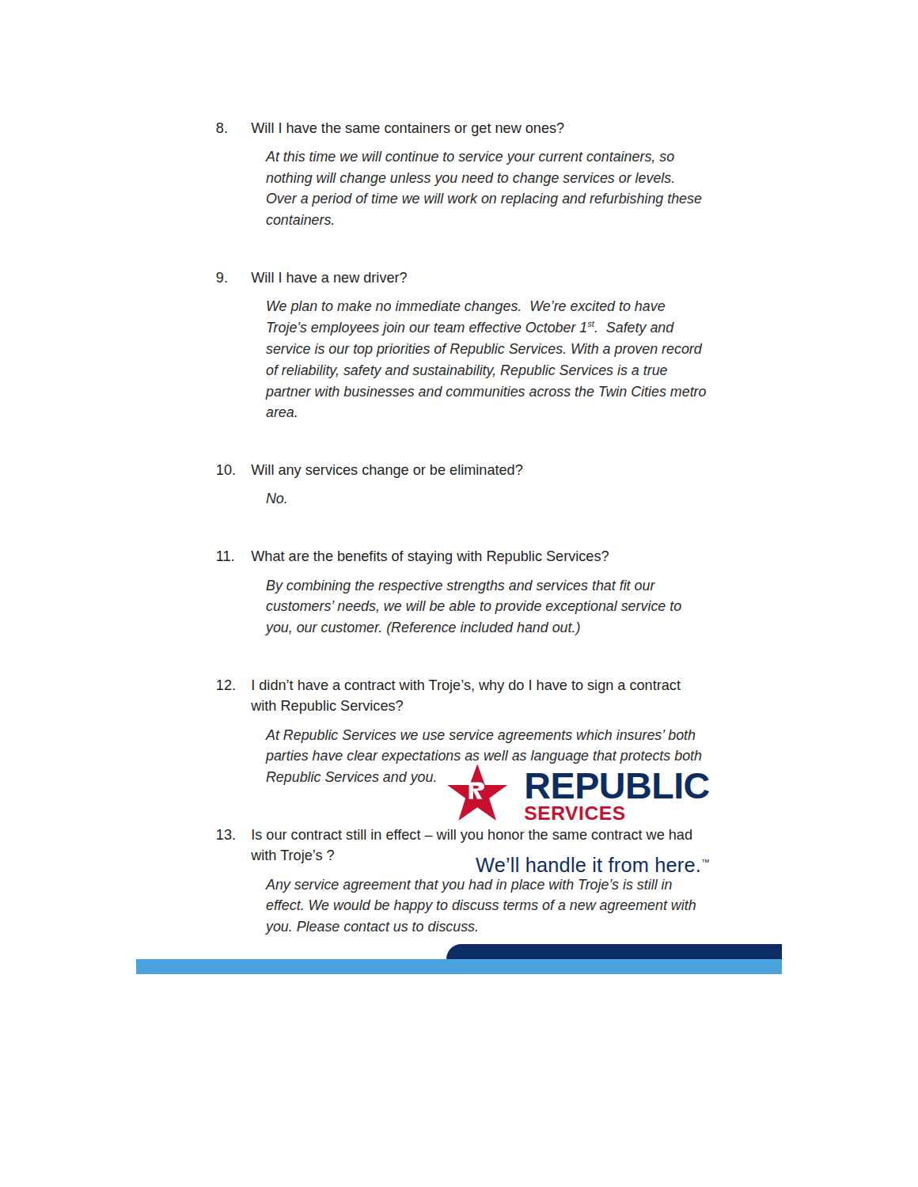8. Will I have the same containers or get new ones? At this time we will continue to service your current containers, so nothing will change unless you need to change services or levels. Over a period of time we will work on replacing and refurbishing these containers.
9. Will I have a new driver? We plan to make no immediate changes. We’re excited to have Troje’s employees join our team effective October 1st. Safety and service is our top priorities of Republic Services. With a proven record of reliability, safety and sustainability, Republic Services is a true partner with businesses and communities across the Twin Cities metro area.
10. Will any services change or be eliminated? No.
11. What are the benefits of staying with Republic Services? By combining the respective strengths and services that fit our customers’ needs, we will be able to provide exceptional service to you, our customer. (Reference included hand out.)
12. I didn’t have a contract with Troje’s, why do I have to sign a contract with Republic Services? At Republic Services we use service agreements which insures’ both parties have clear expectations as well as language that protects both Republic Services and you.
13. Is our contract still in effect – will you honor the same contract we had with Troje’s ? Any service agreement that you had in place with Troje’s is still in effect. We would be happy to discuss terms of a new agreement with you. Please contact us to discuss.
REPUBLIC SERVICES
We’ll handle it from here.™